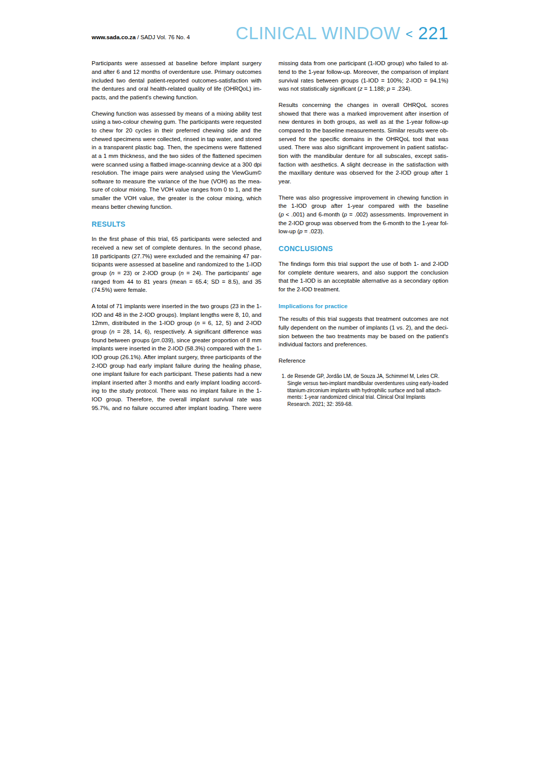www.sada.co.za / SADJ Vol. 76 No. 4
CLINICAL WINDOW < 221
Participants were assessed at baseline before implant surgery and after 6 and 12 months of overdenture use. Primary outcomes included two dental patient-reported outcomes-satisfaction with the dentures and oral health-related quality of life (OHRQoL) impacts, and the patient's chewing function.
Chewing function was assessed by means of a mixing ability test using a two-colour chewing gum. The participants were requested to chew for 20 cycles in their preferred chewing side and the chewed specimens were collected, rinsed in tap water, and stored in a transparent plastic bag. Then, the specimens were flattened at a 1 mm thickness, and the two sides of the flattened specimen were scanned using a flatbed image-scanning device at a 300 dpi resolution. The image pairs were analysed using the ViewGum© software to measure the variance of the hue (VOH) as the measure of colour mixing. The VOH value ranges from 0 to 1, and the smaller the VOH value, the greater is the colour mixing, which means better chewing function.
Results
In the first phase of this trial, 65 participants were selected and received a new set of complete dentures. In the second phase, 18 participants (27.7%) were excluded and the remaining 47 participants were assessed at baseline and randomized to the 1-IOD group (n = 23) or 2-IOD group (n = 24). The participants' age ranged from 44 to 81 years (mean = 65.4; SD = 8.5), and 35 (74.5%) were female.
A total of 71 implants were inserted in the two groups (23 in the 1-IOD and 48 in the 2-IOD groups). Implant lengths were 8, 10, and 12mm, distributed in the 1-IOD group (n = 6, 12, 5) and 2-IOD group (n = 28, 14, 6), respectively. A significant difference was found between groups (p=.039), since greater proportion of 8 mm implants were inserted in the 2-IOD (58.3%) compared with the 1-IOD group (26.1%). After implant surgery, three participants of the 2-IOD group had early implant failure during the healing phase, one implant failure for each participant. These patients had a new implant inserted after 3 months and early implant loading according to the study protocol. There was no implant failure in the 1-IOD group. Therefore, the overall implant survival rate was 95.7%, and no failure occurred after implant loading. There were missing data from one participant (1-IOD group) who failed to attend to the 1-year follow-up. Moreover, the comparison of implant survival rates between groups (1-IOD = 100%; 2-IOD = 94.1%) was not statistically significant (z = 1.188; p = .234).
Results concerning the changes in overall OHRQoL scores showed that there was a marked improvement after insertion of new dentures in both groups, as well as at the 1-year follow-up compared to the baseline measurements. Similar results were observed for the specific domains in the OHRQoL tool that was used. There was also significant improvement in patient satisfaction with the mandibular denture for all subscales, except satisfaction with aesthetics. A slight decrease in the satisfaction with the maxillary denture was observed for the 2-IOD group after 1 year.
There was also progressive improvement in chewing function in the 1-IOD group after 1-year compared with the baseline (p < .001) and 6-month (p = .002) assessments. Improvement in the 2-IOD group was observed from the 6-month to the 1-year follow-up (p = .023).
Conclusions
The findings form this trial support the use of both 1- and 2-IOD for complete denture wearers, and also support the conclusion that the 1-IOD is an acceptable alternative as a secondary option for the 2-IOD treatment.
Implications for practice
The results of this trial suggests that treatment outcomes are not fully dependent on the number of implants (1 vs. 2), and the decision between the two treatments may be based on the patient's individual factors and preferences.
Reference
de Resende GP, Jordão LM, de Souza JA, Schimmel M, Leles CR. Single versus two-implant mandibular overdentures using early-loaded titanium-zirconium implants with hydrophilic surface and ball attachments: 1-year randomized clinical trial. Clinical Oral Implants Research. 2021; 32: 359-68.